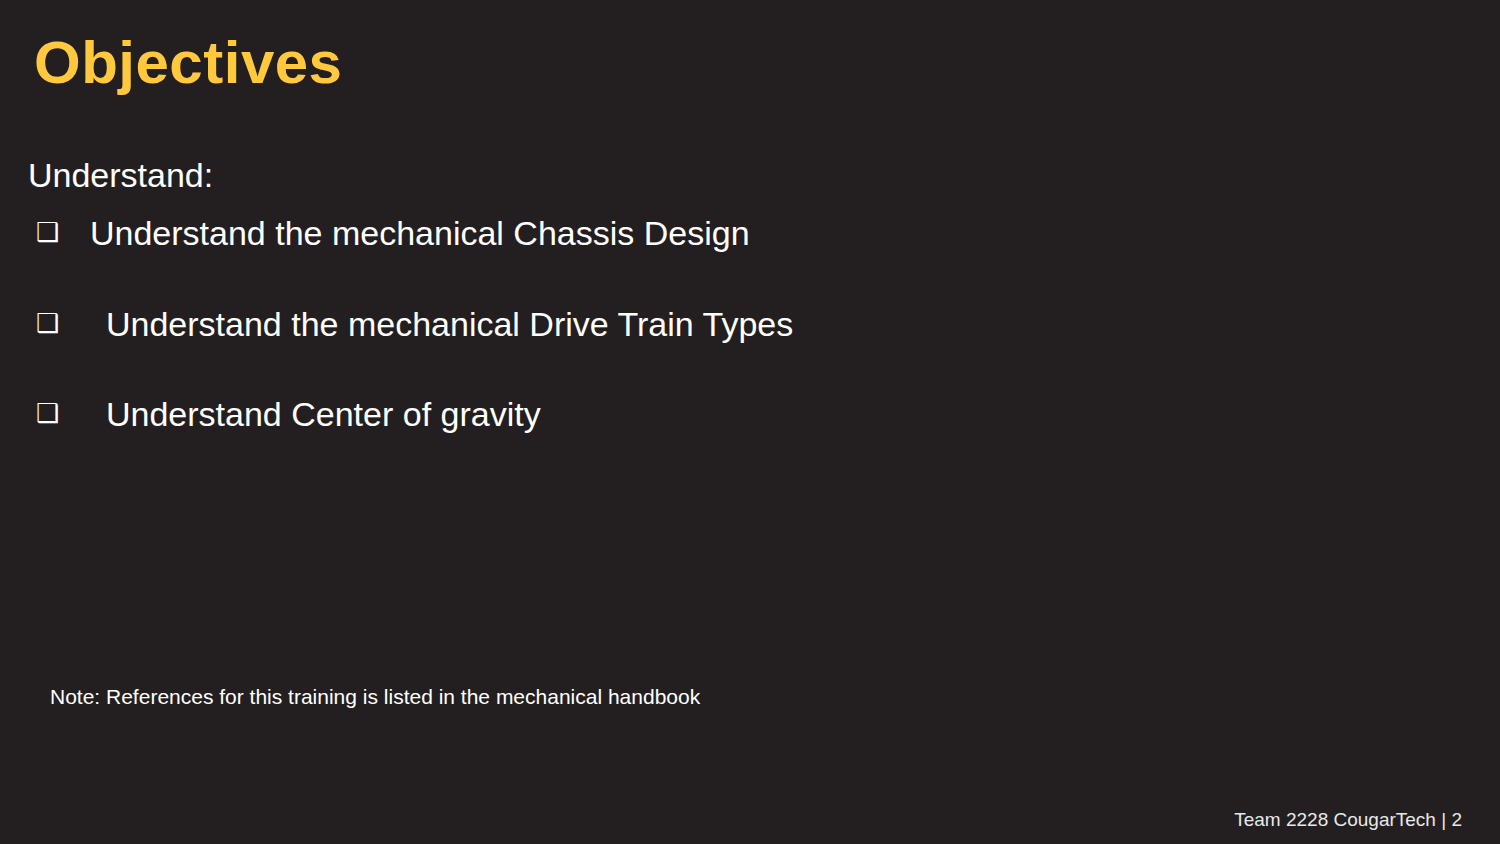Objectives
Understand:
Understand the mechanical Chassis Design
Understand the mechanical Drive Train Types
Understand Center of gravity
Note: References for this training is listed in the mechanical handbook
Team 2228 CougarTech | 2